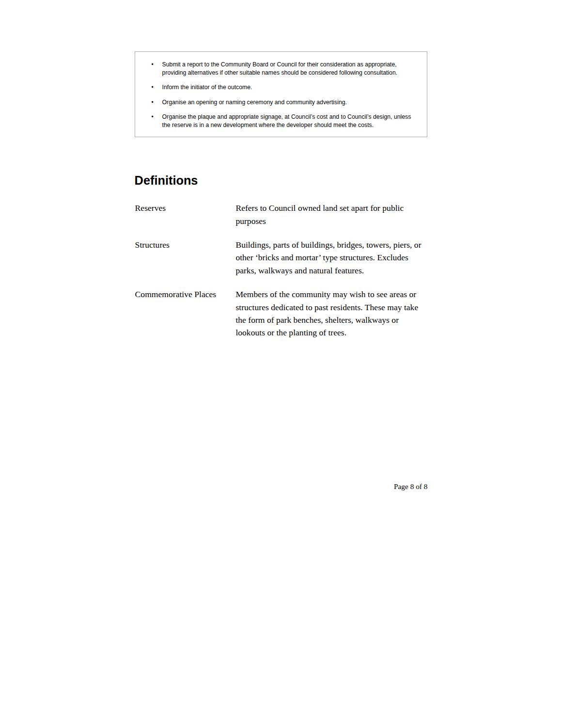Submit a report to the Community Board or Council for their consideration as appropriate, providing alternatives if other suitable names should be considered following consultation.
Inform the initiator of the outcome.
Organise an opening or naming ceremony and community advertising.
Organise the plaque and appropriate signage, at Council’s cost and to Council’s design, unless the reserve is in a new development where the developer should meet the costs.
Definitions
| Reserves | Refers to Council owned land set apart for public purposes |
| Structures | Buildings, parts of buildings, bridges, towers, piers, or other ‘bricks and mortar’ type structures. Excludes parks, walkways and natural features. |
| Commemorative Places | Members of the community may wish to see areas or structures dedicated to past residents. These may take the form of park benches, shelters, walkways or lookouts or the planting of trees. |
Page 8 of 8